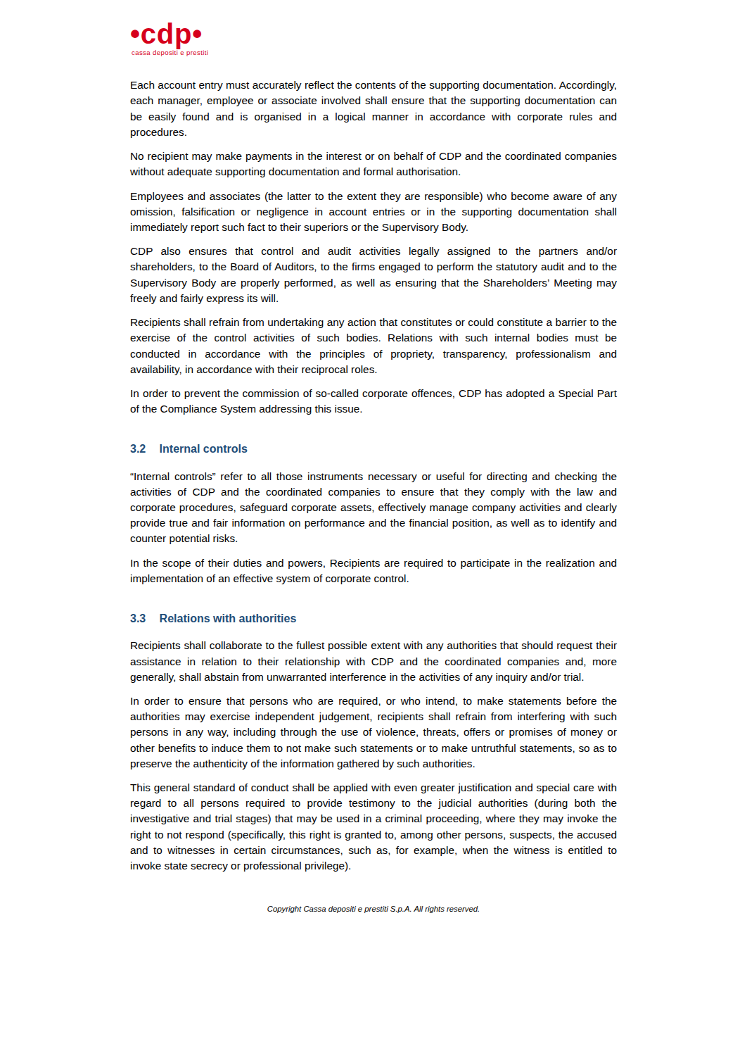•cdp•
cassa depositi e prestiti
Each account entry must accurately reflect the contents of the supporting documentation. Accordingly, each manager, employee or associate involved shall ensure that the supporting documentation can be easily found and is organised in a logical manner in accordance with corporate rules and procedures.
No recipient may make payments in the interest or on behalf of CDP and the coordinated companies without adequate supporting documentation and formal authorisation.
Employees and associates (the latter to the extent they are responsible) who become aware of any omission, falsification or negligence in account entries or in the supporting documentation shall immediately report such fact to their superiors or the Supervisory Body.
CDP also ensures that control and audit activities legally assigned to the partners and/or shareholders, to the Board of Auditors, to the firms engaged to perform the statutory audit and to the Supervisory Body are properly performed, as well as ensuring that the Shareholders’ Meeting may freely and fairly express its will.
Recipients shall refrain from undertaking any action that constitutes or could constitute a barrier to the exercise of the control activities of such bodies. Relations with such internal bodies must be conducted in accordance with the principles of propriety, transparency, professionalism and availability, in accordance with their reciprocal roles.
In order to prevent the commission of so-called corporate offences, CDP has adopted a Special Part of the Compliance System addressing this issue.
3.2 Internal controls
“Internal controls” refer to all those instruments necessary or useful for directing and checking the activities of CDP and the coordinated companies to ensure that they comply with the law and corporate procedures, safeguard corporate assets, effectively manage company activities and clearly provide true and fair information on performance and the financial position, as well as to identify and counter potential risks.
In the scope of their duties and powers, Recipients are required to participate in the realization and implementation of an effective system of corporate control.
3.3 Relations with authorities
Recipients shall collaborate to the fullest possible extent with any authorities that should request their assistance in relation to their relationship with CDP and the coordinated companies and, more generally, shall abstain from unwarranted interference in the activities of any inquiry and/or trial.
In order to ensure that persons who are required, or who intend, to make statements before the authorities may exercise independent judgement, recipients shall refrain from interfering with such persons in any way, including through the use of violence, threats, offers or promises of money or other benefits to induce them to not make such statements or to make untruthful statements, so as to preserve the authenticity of the information gathered by such authorities.
This general standard of conduct shall be applied with even greater justification and special care with regard to all persons required to provide testimony to the judicial authorities (during both the investigative and trial stages) that may be used in a criminal proceeding, where they may invoke the right to not respond (specifically, this right is granted to, among other persons, suspects, the accused and to witnesses in certain circumstances, such as, for example, when the witness is entitled to invoke state secrecy or professional privilege).
Copyright Cassa depositi e prestiti S.p.A. All rights reserved.